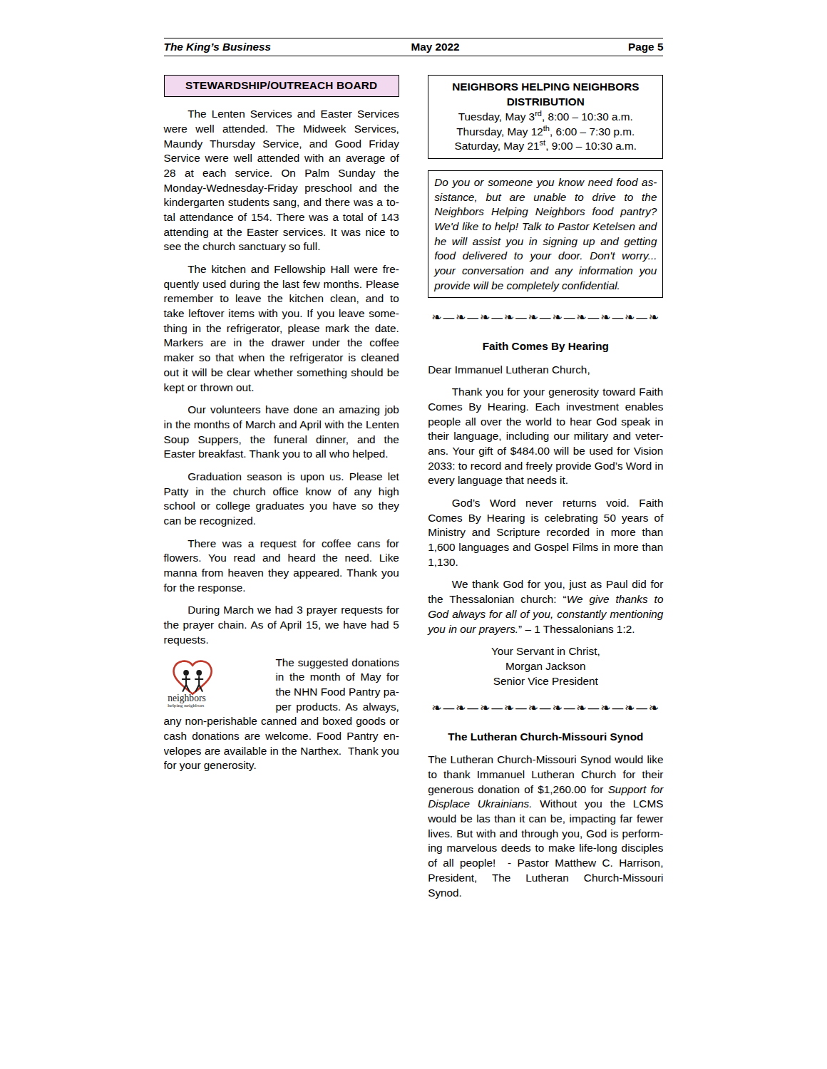The King’s Business May 2022 Page 5
STEWARDSHIP/OUTREACH BOARD
The Lenten Services and Easter Services were well attended. The Midweek Services, Maundy Thursday Service, and Good Friday Service were well attended with an average of 28 at each service. On Palm Sunday the Monday-Wednesday-Friday preschool and the kindergarten students sang, and there was a total attendance of 154. There was a total of 143 attending at the Easter services. It was nice to see the church sanctuary so full.
The kitchen and Fellowship Hall were frequently used during the last few months. Please remember to leave the kitchen clean, and to take leftover items with you. If you leave something in the refrigerator, please mark the date. Markers are in the drawer under the coffee maker so that when the refrigerator is cleaned out it will be clear whether something should be kept or thrown out.
Our volunteers have done an amazing job in the months of March and April with the Lenten Soup Suppers, the funeral dinner, and the Easter breakfast. Thank you to all who helped.
Graduation season is upon us. Please let Patty in the church office know of any high school or college graduates you have so they can be recognized.
There was a request for coffee cans for flowers. You read and heard the need. Like manna from heaven they appeared. Thank you for the response.
During March we had 3 prayer requests for the prayer chain. As of April 15, we have had 5 requests.
neighbors helping neighbors
The suggested donations in the month of May for the NHN Food Pantry paper products. As always, any non-perishable canned and boxed goods or cash donations are welcome. Food Pantry envelopes are available in the Narthex. Thank you for your generosity.
NEIGHBORS HELPING NEIGHBORS DISTRIBUTION
Tuesday, May 3rd, 8:00 – 10:30 a.m.
Thursday, May 12th, 6:00 – 7:30 p.m.
Saturday, May 21st, 9:00 – 10:30 a.m.
Do you or someone you know need food assistance, but are unable to drive to the Neighbors Helping Neighbors food pantry? We'd like to help! Talk to Pastor Ketelsen and he will assist you in signing up and getting food delivered to your door. Don't worry... your conversation and any information you provide will be completely confidential.
❧—❧—❧—❧—❧—❧—❧—❧—❧—❧
Faith Comes By Hearing
Dear Immanuel Lutheran Church,
Thank you for your generosity toward Faith Comes By Hearing. Each investment enables people all over the world to hear God speak in their language, including our military and veterans. Your gift of $484.00 will be used for Vision 2033: to record and freely provide God’s Word in every language that needs it.
God’s Word never returns void. Faith Comes By Hearing is celebrating 50 years of Ministry and Scripture recorded in more than 1,600 languages and Gospel Films in more than 1,130.
We thank God for you, just as Paul did for the Thessalonian church: “We give thanks to God always for all of you, constantly mentioning you in our prayers.” – 1 Thessalonians 1:2.
Your Servant in Christ,
Morgan Jackson
Senior Vice President
❧—❧—❧—❧—❧—❧—❧—❧—❧—❧
The Lutheran Church-Missouri Synod
The Lutheran Church-Missouri Synod would like to thank Immanuel Lutheran Church for their generous donation of $1,260.00 for Support for Displace Ukrainians. Without you the LCMS would be las than it can be, impacting far fewer lives. But with and through you, God is performing marvelous deeds to make life-long disciples of all people! - Pastor Matthew C. Harrison, President, The Lutheran Church-Missouri Synod.